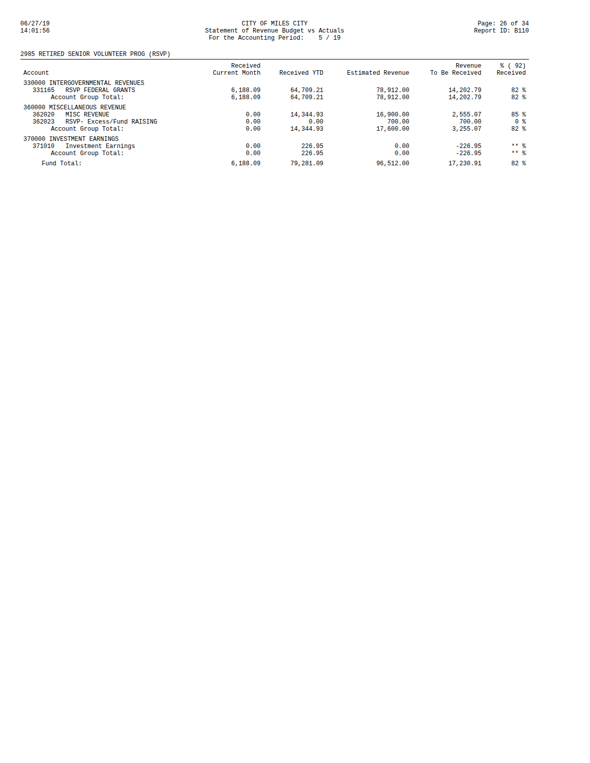| 06/27/19 | CITY OF MILES CITY | Page: 26 of 34 |
| 14:01:56 | Statement of Revenue Budget vs Actuals | Report ID: B110 |
| | For the Accounting Period: 5 / 19 | |
2985 RETIRED SENIOR VOLUNTEER PROG (RSVP)
| | Received | | | Revenue | % ( 92) |
| --- | --- | --- | --- | --- | --- |
| Account | Current Month | Received YTD | Estimated Revenue | To Be Received | Received |
| 330000 INTERGOVERNMENTAL REVENUES |
| 331165 RSVP FEDERAL GRANTS | 6,188.09 | 64,709.21 | 78,912.00 | 14,202.79 | 82 % |
| Account Group Total: | 6,188.09 | 64,709.21 | 78,912.00 | 14,202.79 | 82 % |
| 360000 MISCELLANEOUS REVENUE |
| 362020 MISC REVENUE | 0.00 | 14,344.93 | 16,900.00 | 2,555.07 | 85 % |
| 362023 RSVP- Excess/Fund RAISING | 0.00 | 0.00 | 700.00 | 700.00 | 0 % |
| Account Group Total: | 0.00 | 14,344.93 | 17,600.00 | 3,255.07 | 82 % |
| 370000 INVESTMENT EARNINGS |
| 371010 Investment Earnings | 0.00 | 226.95 | 0.00 | -226.95 | ** % |
| Account Group Total: | 0.00 | 226.95 | 0.00 | -226.95 | ** % |
| Fund Total: | 6,188.09 | 79,281.09 | 96,512.00 | 17,230.91 | 82 % |